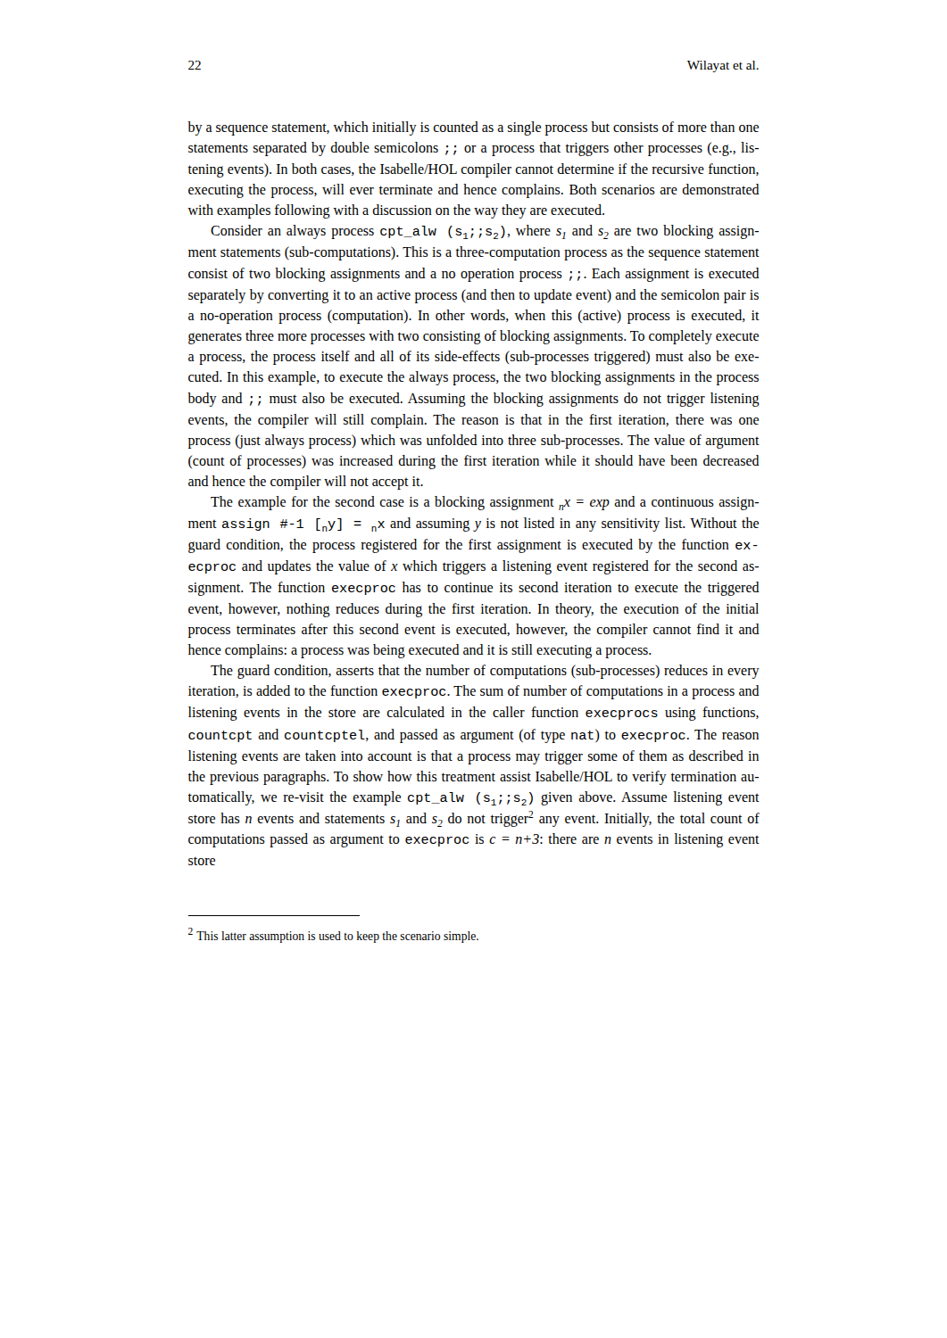22 Wilayat et al.
by a sequence statement, which initially is counted as a single process but consists of more than one statements separated by double semicolons ;; or a process that triggers other processes (e.g., listening events). In both cases, the Isabelle/HOL compiler cannot determine if the recursive function, executing the process, will ever terminate and hence complains. Both scenarios are demonstrated with examples following with a discussion on the way they are executed.
Consider an always process cpt_alw (s1;;s2), where s1 and s2 are two blocking assignment statements (sub-computations). This is a three-computation process as the sequence statement consist of two blocking assignments and a no operation process ;;. Each assignment is executed separately by converting it to an active process (and then to update event) and the semicolon pair is a no-operation process (computation). In other words, when this (active) process is executed, it generates three more processes with two consisting of blocking assignments. To completely execute a process, the process itself and all of its side-effects (sub-processes triggered) must also be executed. In this example, to execute the always process, the two blocking assignments in the process body and ;; must also be executed. Assuming the blocking assignments do not trigger listening events, the compiler will still complain. The reason is that in the first iteration, there was one process (just always process) which was unfolded into three sub-processes. The value of argument (count of processes) was increased during the first iteration while it should have been decreased and hence the compiler will not accept it.
The example for the second case is a blocking assignment nx = exp and a continuous assignment assign #-1 [ny] = nx and assuming y is not listed in any sensitivity list. Without the guard condition, the process registered for the first assignment is executed by the function execproc and updates the value of x which triggers a listening event registered for the second assignment. The function execproc has to continue its second iteration to execute the triggered event, however, nothing reduces during the first iteration. In theory, the execution of the initial process terminates after this second event is executed, however, the compiler cannot find it and hence complains: a process was being executed and it is still executing a process.
The guard condition, asserts that the number of computations (sub-processes) reduces in every iteration, is added to the function execproc. The sum of number of computations in a process and listening events in the store are calculated in the caller function execprocs using functions, countcpt and countcptel, and passed as argument (of type nat) to execproc. The reason listening events are taken into account is that a process may trigger some of them as described in the previous paragraphs. To show how this treatment assist Isabelle/HOL to verify termination automatically, we re-visit the example cpt_alw (s1;;s2) given above. Assume listening event store has n events and statements s1 and s2 do not trigger2 any event. Initially, the total count of computations passed as argument to execproc is c = n+3: there are n events in listening event store
2 This latter assumption is used to keep the scenario simple.